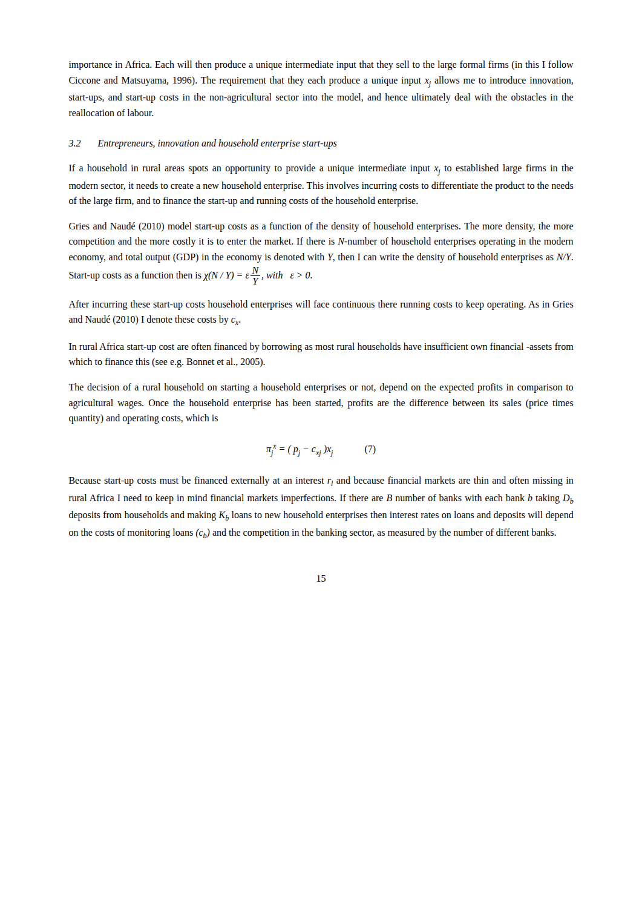importance in Africa. Each will then produce a unique intermediate input that they sell to the large formal firms (in this I follow Ciccone and Matsuyama, 1996). The requirement that they each produce a unique input xj allows me to introduce innovation, start-ups, and start-up costs in the non-agricultural sector into the model, and hence ultimately deal with the obstacles in the reallocation of labour.
3.2 Entrepreneurs, innovation and household enterprise start-ups
If a household in rural areas spots an opportunity to provide a unique intermediate input xj to established large firms in the modern sector, it needs to create a new household enterprise. This involves incurring costs to differentiate the product to the needs of the large firm, and to finance the start-up and running costs of the household enterprise.
Gries and Naudé (2010) model start-up costs as a function of the density of household enterprises. The more density, the more competition and the more costly it is to enter the market. If there is N-number of household enterprises operating in the modern economy, and total output (GDP) in the economy is denoted with Y, then I can write the density of household enterprises as N/Y. Start-up costs as a function then is χ(N / Y) = ε NY, with ε > 0.
After incurring these start-up costs household enterprises will face continuous there running costs to keep operating. As in Gries and Naudé (2010) I denote these costs by cx.
In rural Africa start-up cost are often financed by borrowing as most rural households have insufficient own financial -assets from which to finance this (see e.g. Bonnet et al., 2005).
The decision of a rural household on starting a household enterprises or not, depend on the expected profits in comparison to agricultural wages. Once the household enterprise has been started, profits are the difference between its sales (price times quantity) and operating costs, which is
πjx = ( pj − cxj )xj (7)
Because start-up costs must be financed externally at an interest rl and because financial markets are thin and often missing in rural Africa I need to keep in mind financial markets imperfections. If there are B number of banks with each bank b taking Db deposits from households and making Kb loans to new household enterprises then interest rates on loans and deposits will depend on the costs of monitoring loans (cb) and the competition in the banking sector, as measured by the number of different banks.
15